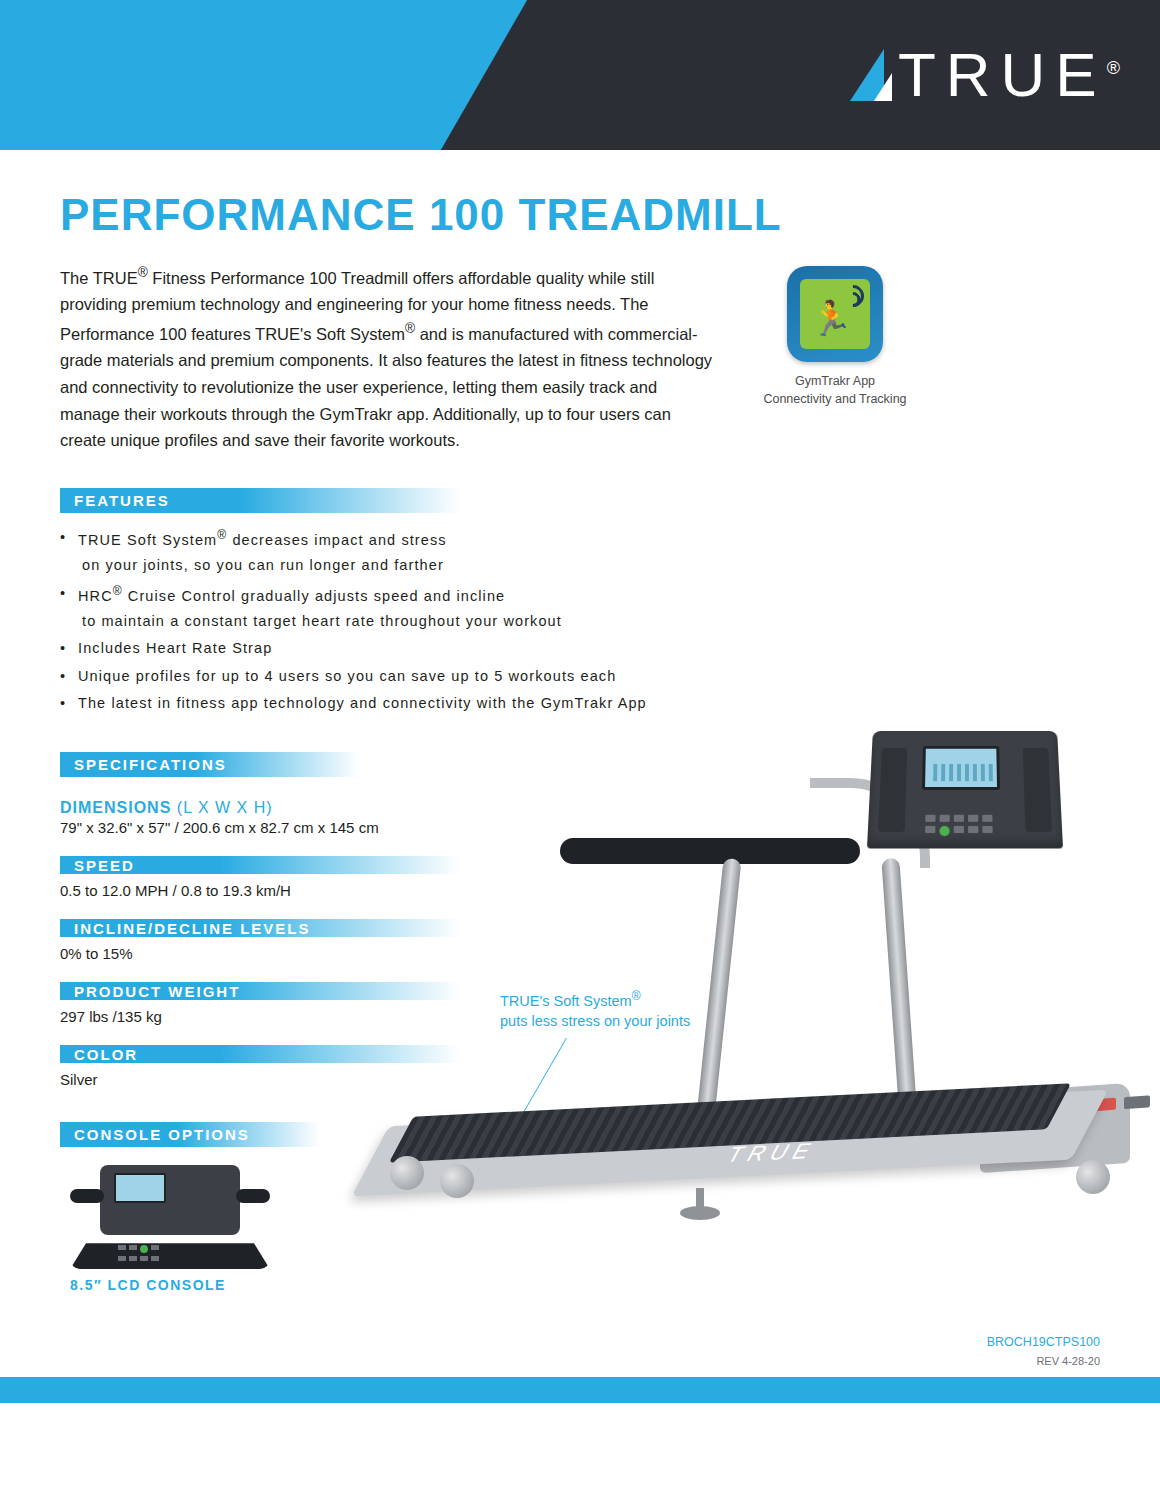TRUE®
Performance 100 Treadmill
The TRUE® Fitness Performance 100 Treadmill offers affordable quality while still providing premium technology and engineering for your home fitness needs. The Performance 100 features TRUE's Soft System® and is manufactured with commercial-grade materials and premium components. It also features the latest in fitness technology and connectivity to revolutionize the user experience, letting them easily track and manage their workouts through the GymTrakr app. Additionally, up to four users can create unique profiles and save their favorite workouts.
🏃
GymTrakr App
Connectivity and Tracking
Features
TRUE Soft System® decreases impact and stress on your joints, so you can run longer and farther
HRC® Cruise Control gradually adjusts speed and incline to maintain a constant target heart rate throughout your workout
Includes Heart Rate Strap
Unique profiles for up to 4 users so you can save up to 5 workouts each
The latest in fitness app technology and connectivity with the GymTrakr App
Specifications
Dimensions (L x W x H)
79" x 32.6" x 57" / 200.6 cm x 82.7 cm x 145 cm
Speed
0.5 to 12.0 MPH / 0.8 to 19.3 km/H
Incline/Decline Levels
0% to 15%
Product Weight
297 lbs /135 kg
Color
Silver
Console Options
8.5″ LCD CONSOLE
TRUE's Soft System®
puts less stress on your joints
TRUE
BROCH19CTPS100
REV 4-28-20